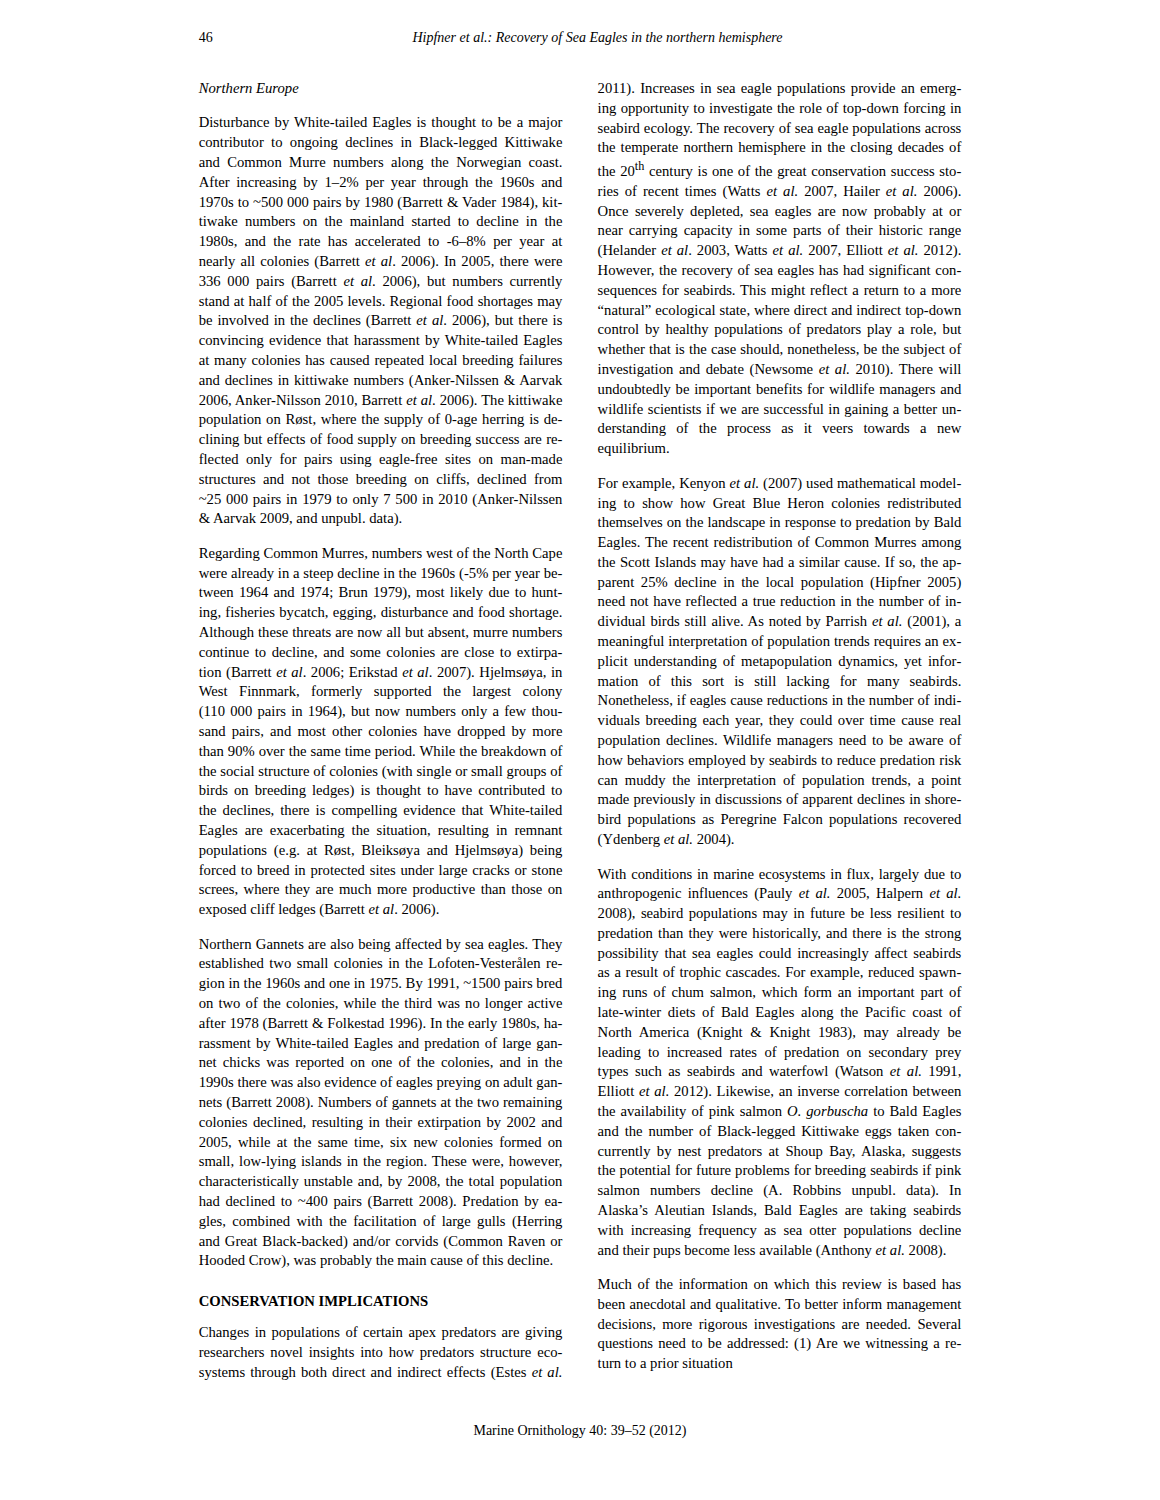46 Hipfner et al.: Recovery of Sea Eagles in the northern hemisphere
Northern Europe
Disturbance by White-tailed Eagles is thought to be a major contributor to ongoing declines in Black-legged Kittiwake and Common Murre numbers along the Norwegian coast. After increasing by 1–2% per year through the 1960s and 1970s to ~500 000 pairs by 1980 (Barrett & Vader 1984), kittiwake numbers on the mainland started to decline in the 1980s, and the rate has accelerated to -6–8% per year at nearly all colonies (Barrett et al. 2006). In 2005, there were 336 000 pairs (Barrett et al. 2006), but numbers currently stand at half of the 2005 levels. Regional food shortages may be involved in the declines (Barrett et al. 2006), but there is convincing evidence that harassment by White-tailed Eagles at many colonies has caused repeated local breeding failures and declines in kittiwake numbers (Anker-Nilssen & Aarvak 2006, Anker-Nilsson 2010, Barrett et al. 2006). The kittiwake population on Røst, where the supply of 0-age herring is declining but effects of food supply on breeding success are reflected only for pairs using eagle-free sites on man-made structures and not those breeding on cliffs, declined from ~25 000 pairs in 1979 to only 7 500 in 2010 (Anker-Nilssen & Aarvak 2009, and unpubl. data).
Regarding Common Murres, numbers west of the North Cape were already in a steep decline in the 1960s (-5% per year between 1964 and 1974; Brun 1979), most likely due to hunting, fisheries bycatch, egging, disturbance and food shortage. Although these threats are now all but absent, murre numbers continue to decline, and some colonies are close to extirpation (Barrett et al. 2006; Erikstad et al. 2007). Hjelmsøya, in West Finnmark, formerly supported the largest colony (110 000 pairs in 1964), but now numbers only a few thousand pairs, and most other colonies have dropped by more than 90% over the same time period. While the breakdown of the social structure of colonies (with single or small groups of birds on breeding ledges) is thought to have contributed to the declines, there is compelling evidence that White-tailed Eagles are exacerbating the situation, resulting in remnant populations (e.g. at Røst, Bleiksøya and Hjelmsøya) being forced to breed in protected sites under large cracks or stone screes, where they are much more productive than those on exposed cliff ledges (Barrett et al. 2006).
Northern Gannets are also being affected by sea eagles. They established two small colonies in the Lofoten-Vesterålen region in the 1960s and one in 1975. By 1991, ~1500 pairs bred on two of the colonies, while the third was no longer active after 1978 (Barrett & Folkestad 1996). In the early 1980s, harassment by White-tailed Eagles and predation of large gannet chicks was reported on one of the colonies, and in the 1990s there was also evidence of eagles preying on adult gannets (Barrett 2008). Numbers of gannets at the two remaining colonies declined, resulting in their extirpation by 2002 and 2005, while at the same time, six new colonies formed on small, low-lying islands in the region. These were, however, characteristically unstable and, by 2008, the total population had declined to ~400 pairs (Barrett 2008). Predation by eagles, combined with the facilitation of large gulls (Herring and Great Black-backed) and/or corvids (Common Raven or Hooded Crow), was probably the main cause of this decline.
Conservation Implications
Changes in populations of certain apex predators are giving researchers novel insights into how predators structure ecosystems through both direct and indirect effects (Estes et al. 2011). Increases in sea eagle populations provide an emerging opportunity to investigate the role of top-down forcing in seabird ecology. The recovery of sea eagle populations across the temperate northern hemisphere in the closing decades of the 20th century is one of the great conservation success stories of recent times (Watts et al. 2007, Hailer et al. 2006). Once severely depleted, sea eagles are now probably at or near carrying capacity in some parts of their historic range (Helander et al. 2003, Watts et al. 2007, Elliott et al. 2012). However, the recovery of sea eagles has had significant consequences for seabirds. This might reflect a return to a more “natural” ecological state, where direct and indirect top-down control by healthy populations of predators play a role, but whether that is the case should, nonetheless, be the subject of investigation and debate (Newsome et al. 2010). There will undoubtedly be important benefits for wildlife managers and wildlife scientists if we are successful in gaining a better understanding of the process as it veers towards a new equilibrium.
For example, Kenyon et al. (2007) used mathematical modeling to show how Great Blue Heron colonies redistributed themselves on the landscape in response to predation by Bald Eagles. The recent redistribution of Common Murres among the Scott Islands may have had a similar cause. If so, the apparent 25% decline in the local population (Hipfner 2005) need not have reflected a true reduction in the number of individual birds still alive. As noted by Parrish et al. (2001), a meaningful interpretation of population trends requires an explicit understanding of metapopulation dynamics, yet information of this sort is still lacking for many seabirds. Nonetheless, if eagles cause reductions in the number of individuals breeding each year, they could over time cause real population declines. Wildlife managers need to be aware of how behaviors employed by seabirds to reduce predation risk can muddy the interpretation of population trends, a point made previously in discussions of apparent declines in shorebird populations as Peregrine Falcon populations recovered (Ydenberg et al. 2004).
With conditions in marine ecosystems in flux, largely due to anthropogenic influences (Pauly et al. 2005, Halpern et al. 2008), seabird populations may in future be less resilient to predation than they were historically, and there is the strong possibility that sea eagles could increasingly affect seabirds as a result of trophic cascades. For example, reduced spawning runs of chum salmon, which form an important part of late-winter diets of Bald Eagles along the Pacific coast of North America (Knight & Knight 1983), may already be leading to increased rates of predation on secondary prey types such as seabirds and waterfowl (Watson et al. 1991, Elliott et al. 2012). Likewise, an inverse correlation between the availability of pink salmon O. gorbuscha to Bald Eagles and the number of Black-legged Kittiwake eggs taken concurrently by nest predators at Shoup Bay, Alaska, suggests the potential for future problems for breeding seabirds if pink salmon numbers decline (A. Robbins unpubl. data). In Alaska’s Aleutian Islands, Bald Eagles are taking seabirds with increasing frequency as sea otter populations decline and their pups become less available (Anthony et al. 2008).
Much of the information on which this review is based has been anecdotal and qualitative. To better inform management decisions, more rigorous investigations are needed. Several questions need to be addressed: (1) Are we witnessing a return to a prior situation
Marine Ornithology 40: 39–52 (2012)